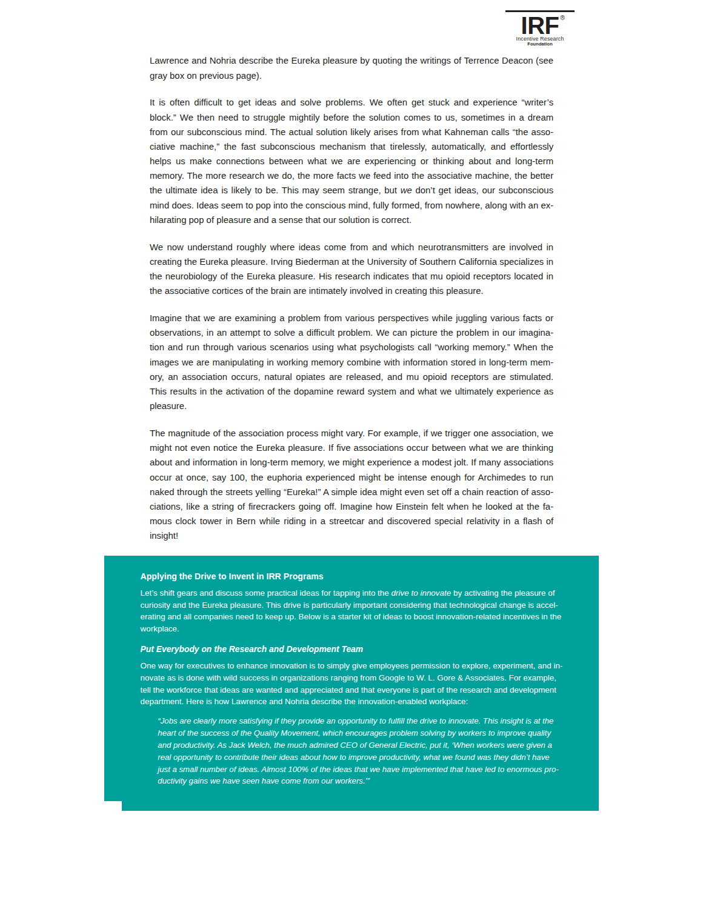IRF®
Incentive Research
Foundation
Lawrence and Nohria describe the Eureka pleasure by quoting the writings of Terrence Deacon (see gray box on previous page).
It is often difficult to get ideas and solve problems. We often get stuck and experience “writer’s block.” We then need to struggle mightily before the solution comes to us, sometimes in a dream from our subconscious mind. The actual solution likely arises from what Kahneman calls “the associative machine,” the fast subconscious mechanism that tirelessly, automatically, and effortlessly helps us make connections between what we are experiencing or thinking about and long-term memory. The more research we do, the more facts we feed into the associative machine, the better the ultimate idea is likely to be. This may seem strange, but we don’t get ideas, our subconscious mind does. Ideas seem to pop into the conscious mind, fully formed, from nowhere, along with an exhilarating pop of pleasure and a sense that our solution is correct.
We now understand roughly where ideas come from and which neurotransmitters are involved in creating the Eureka pleasure. Irving Biederman at the University of Southern California specializes in the neurobiology of the Eureka pleasure. His research indicates that mu opioid receptors located in the associative cortices of the brain are intimately involved in creating this pleasure.
Imagine that we are examining a problem from various perspectives while juggling various facts or observations, in an attempt to solve a difficult problem. We can picture the problem in our imagination and run through various scenarios using what psychologists call “working memory.” When the images we are manipulating in working memory combine with information stored in long-term memory, an association occurs, natural opiates are released, and mu opioid receptors are stimulated. This results in the activation of the dopamine reward system and what we ultimately experience as pleasure.
The magnitude of the association process might vary. For example, if we trigger one association, we might not even notice the Eureka pleasure. If five associations occur between what we are thinking about and information in long-term memory, we might experience a modest jolt. If many associations occur at once, say 100, the euphoria experienced might be intense enough for Archimedes to run naked through the streets yelling “Eureka!” A simple idea might even set off a chain reaction of associations, like a string of firecrackers going off. Imagine how Einstein felt when he looked at the famous clock tower in Bern while riding in a streetcar and discovered special relativity in a flash of insight!
Applying the Drive to Invent in IRR Programs
Let’s shift gears and discuss some practical ideas for tapping into the drive to innovate by activating the pleasure of curiosity and the Eureka pleasure. This drive is particularly important considering that technological change is accelerating and all companies need to keep up. Below is a starter kit of ideas to boost innovation-related incentives in the workplace.
Put Everybody on the Research and Development Team
One way for executives to enhance innovation is to simply give employees permission to explore, experiment, and innovate as is done with wild success in organizations ranging from Google to W. L. Gore & Associates. For example, tell the workforce that ideas are wanted and appreciated and that everyone is part of the research and development department. Here is how Lawrence and Nohria describe the innovation-enabled workplace:
“Jobs are clearly more satisfying if they provide an opportunity to fulfill the drive to innovate. This insight is at the heart of the success of the Quality Movement, which encourages problem solving by workers to improve quality and productivity. As Jack Welch, the much admired CEO of General Electric, put it, ‘When workers were given a real opportunity to contribute their ideas about how to improve productivity, what we found was they didn’t have just a small number of ideas. Almost 100% of the ideas that we have implemented that have led to enormous productivity gains we have seen have come from our workers.’”